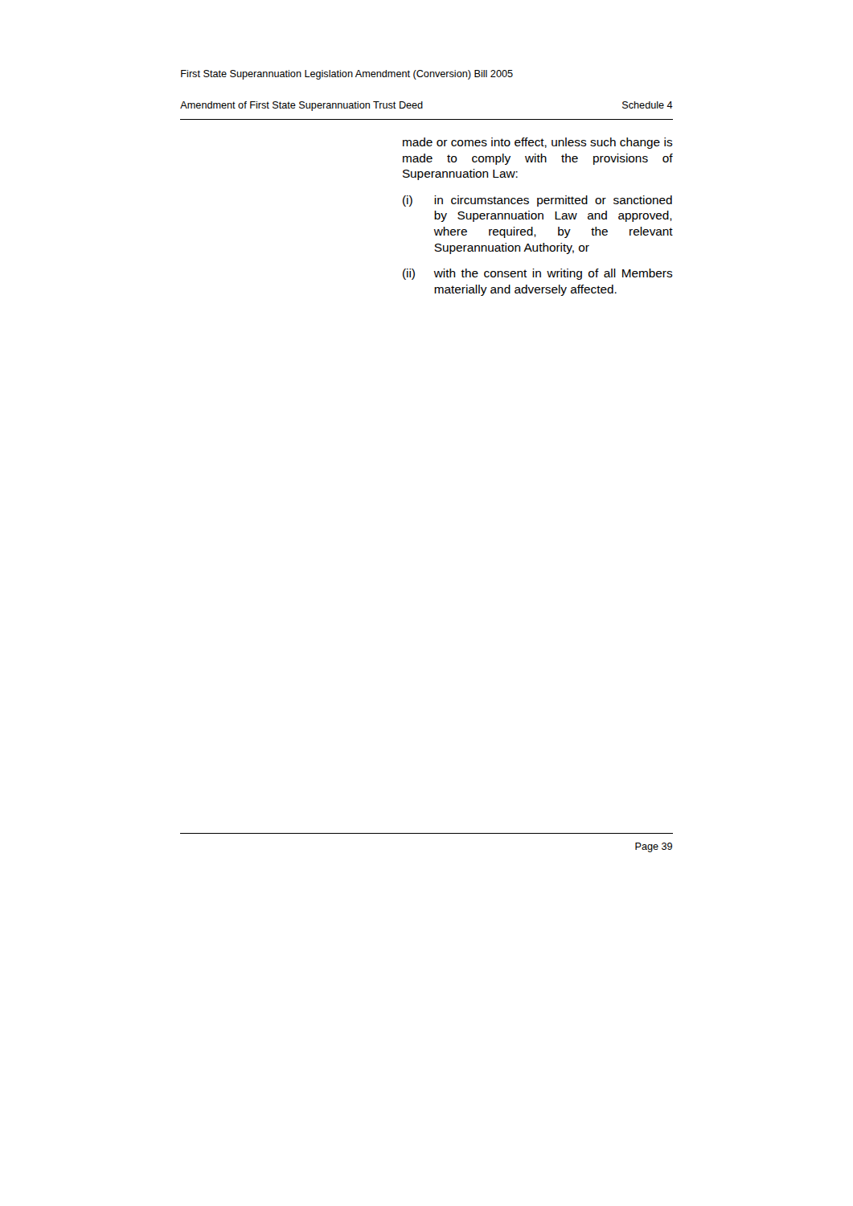First State Superannuation Legislation Amendment (Conversion) Bill 2005
Amendment of First State Superannuation Trust Deed Schedule 4
made or comes into effect, unless such change is made to comply with the provisions of Superannuation Law:
(i) in circumstances permitted or sanctioned by Superannuation Law and approved, where required, by the relevant Superannuation Authority, or
(ii) with the consent in writing of all Members materially and adversely affected.
Page 39